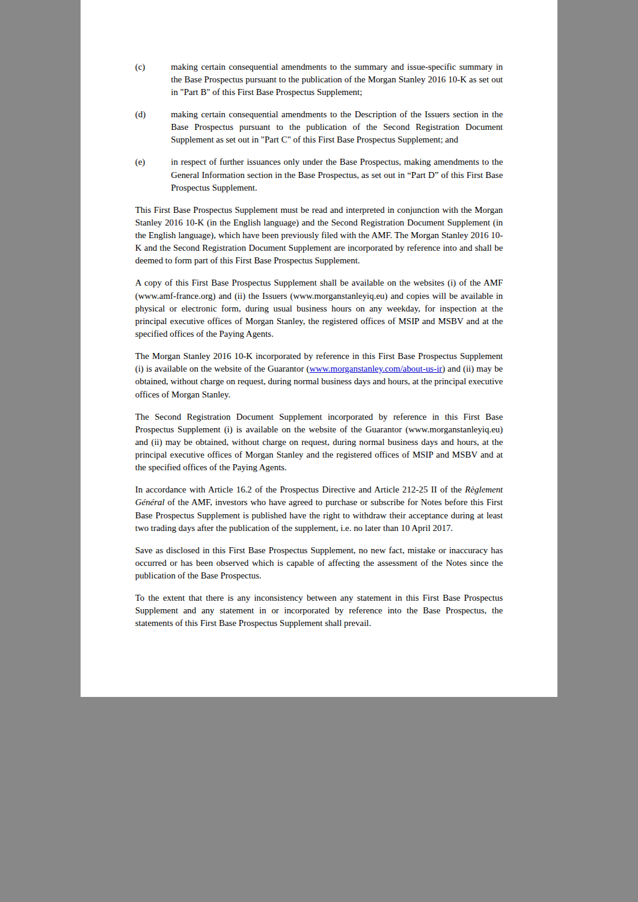(c)
making certain consequential amendments to the summary and issue-specific summary in the Base Prospectus pursuant to the publication of the Morgan Stanley 2016 10-K as set out in "Part B" of this First Base Prospectus Supplement;
(d)
making certain consequential amendments to the Description of the Issuers section in the Base Prospectus pursuant to the publication of the Second Registration Document Supplement as set out in "Part C" of this First Base Prospectus Supplement; and
(e)
in respect of further issuances only under the Base Prospectus, making amendments to the General Information section in the Base Prospectus, as set out in “Part D” of this First Base Prospectus Supplement.
This First Base Prospectus Supplement must be read and interpreted in conjunction with the Morgan Stanley 2016 10-K (in the English language) and the Second Registration Document Supplement (in the English language), which have been previously filed with the AMF. The Morgan Stanley 2016 10-K and the Second Registration Document Supplement are incorporated by reference into and shall be deemed to form part of this First Base Prospectus Supplement.
A copy of this First Base Prospectus Supplement shall be available on the websites (i) of the AMF (www.amf-france.org) and (ii) the Issuers (www.morganstanleyiq.eu) and copies will be available in physical or electronic form, during usual business hours on any weekday, for inspection at the principal executive offices of Morgan Stanley, the registered offices of MSIP and MSBV and at the specified offices of the Paying Agents.
The Morgan Stanley 2016 10-K incorporated by reference in this First Base Prospectus Supplement (i) is available on the website of the Guarantor (www.morganstanley.com/about-us-ir) and (ii) may be obtained, without charge on request, during normal business days and hours, at the principal executive offices of Morgan Stanley.
The Second Registration Document Supplement incorporated by reference in this First Base Prospectus Supplement (i) is available on the website of the Guarantor (www.morganstanleyiq.eu) and (ii) may be obtained, without charge on request, during normal business days and hours, at the principal executive offices of Morgan Stanley and the registered offices of MSIP and MSBV and at the specified offices of the Paying Agents.
In accordance with Article 16.2 of the Prospectus Directive and Article 212-25 II of the Règlement Général of the AMF, investors who have agreed to purchase or subscribe for Notes before this First Base Prospectus Supplement is published have the right to withdraw their acceptance during at least two trading days after the publication of the supplement, i.e. no later than 10 April 2017.
Save as disclosed in this First Base Prospectus Supplement, no new fact, mistake or inaccuracy has occurred or has been observed which is capable of affecting the assessment of the Notes since the publication of the Base Prospectus.
To the extent that there is any inconsistency between any statement in this First Base Prospectus Supplement and any statement in or incorporated by reference into the Base Prospectus, the statements of this First Base Prospectus Supplement shall prevail.